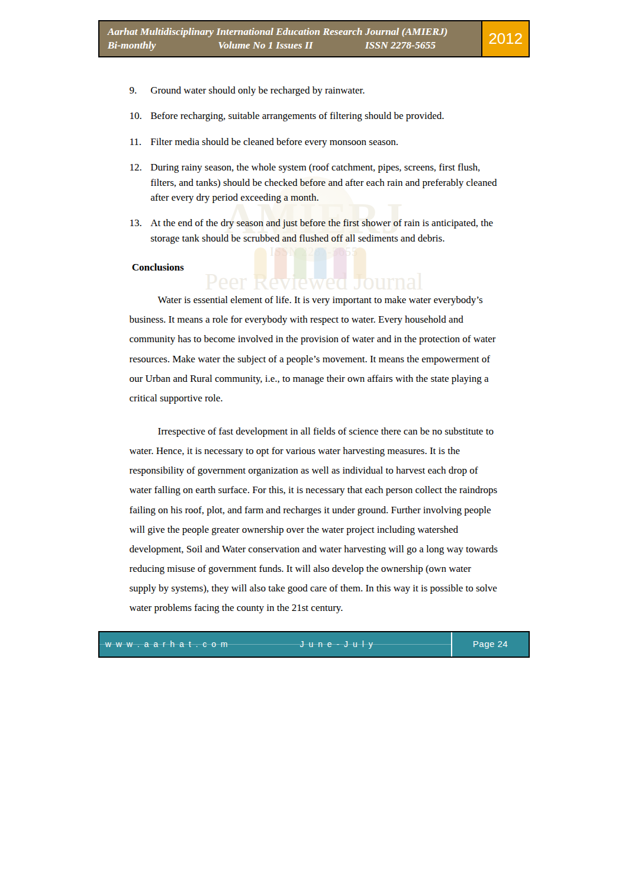Aarhat Multidisciplinary International Education Research Journal (AMIERJ)
Bi-monthly Volume No 1 Issues II ISSN 2278-5655
2012
AMIERJ
ISSN 2287-5655
Peer Reviewed Journal
9. Ground water should only be recharged by rainwater.
10. Before recharging, suitable arrangements of filtering should be provided.
11. Filter media should be cleaned before every monsoon season.
12. During rainy season, the whole system (roof catchment, pipes, screens, first flush, filters, and tanks) should be checked before and after each rain and preferably cleaned after every dry period exceeding a month.
13. At the end of the dry season and just before the first shower of rain is anticipated, the storage tank should be scrubbed and flushed off all sediments and debris.
Conclusions
Water is essential element of life. It is very important to make water everybody’s business. It means a role for everybody with respect to water. Every household and community has to become involved in the provision of water and in the protection of water resources. Make water the subject of a people’s movement. It means the empowerment of our Urban and Rural community, i.e., to manage their own affairs with the state playing a critical supportive role.
Irrespective of fast development in all fields of science there can be no substitute to water. Hence, it is necessary to opt for various water harvesting measures. It is the responsibility of government organization as well as individual to harvest each drop of water falling on earth surface. For this, it is necessary that each person collect the raindrops failing on his roof, plot, and farm and recharges it under ground. Further involving people will give the people greater ownership over the water project including watershed development, Soil and Water conservation and water harvesting will go a long way towards reducing misuse of government funds. It will also develop the ownership (own water supply by systems), they will also take good care of them. In this way it is possible to solve water problems facing the county in the 21st century.
w w w . a a r h a t . c o m J u n e - J u l y
Page 24